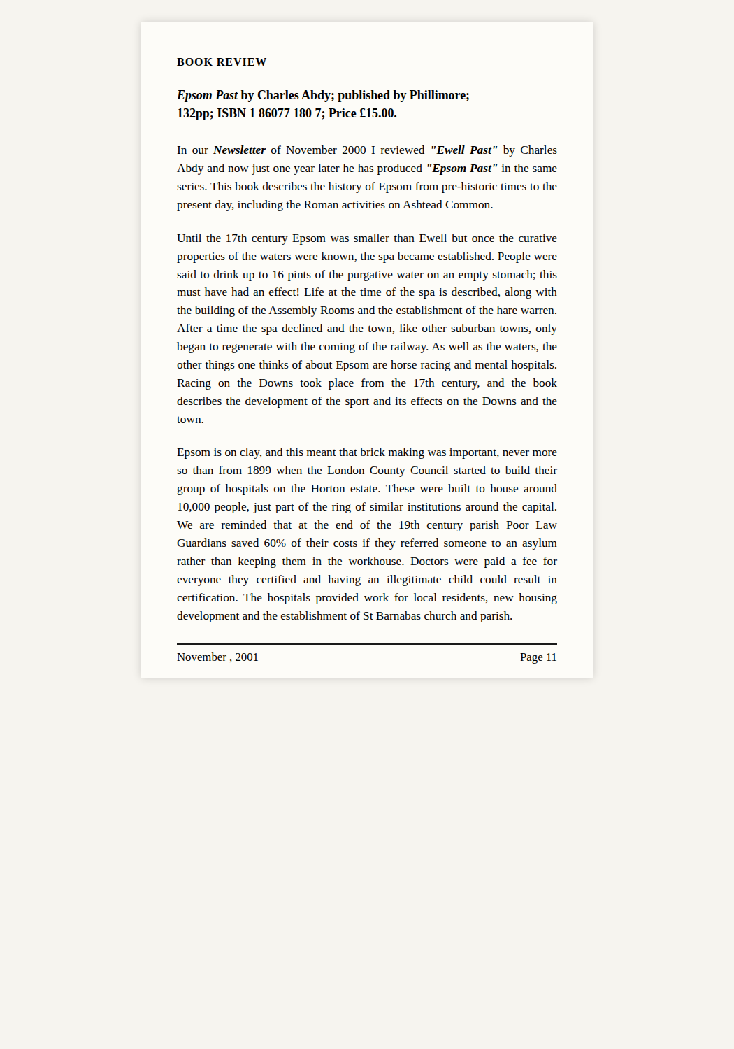BOOK REVIEW
Epsom Past by Charles Abdy; published by Phillimore;
132pp; ISBN 1 86077 180 7; Price £15.00.
In our Newsletter of November 2000 I reviewed "Ewell Past" by Charles Abdy and now just one year later he has produced "Epsom Past" in the same series. This book describes the history of Epsom from pre-historic times to the present day, including the Roman activities on Ashtead Common.
Until the 17th century Epsom was smaller than Ewell but once the curative properties of the waters were known, the spa became established. People were said to drink up to 16 pints of the purgative water on an empty stomach; this must have had an effect! Life at the time of the spa is described, along with the building of the Assembly Rooms and the establishment of the hare warren. After a time the spa declined and the town, like other suburban towns, only began to regenerate with the coming of the railway. As well as the waters, the other things one thinks of about Epsom are horse racing and mental hospitals. Racing on the Downs took place from the 17th century, and the book describes the development of the sport and its effects on the Downs and the town.
Epsom is on clay, and this meant that brick making was important, never more so than from 1899 when the London County Council started to build their group of hospitals on the Horton estate. These were built to house around 10,000 people, just part of the ring of similar institutions around the capital. We are reminded that at the end of the 19th century parish Poor Law Guardians saved 60% of their costs if they referred someone to an asylum rather than keeping them in the workhouse. Doctors were paid a fee for everyone they certified and having an illegitimate child could result in certification. The hospitals provided work for local residents, new housing development and the establishment of St Barnabas church and parish.
November , 2001 Page 11